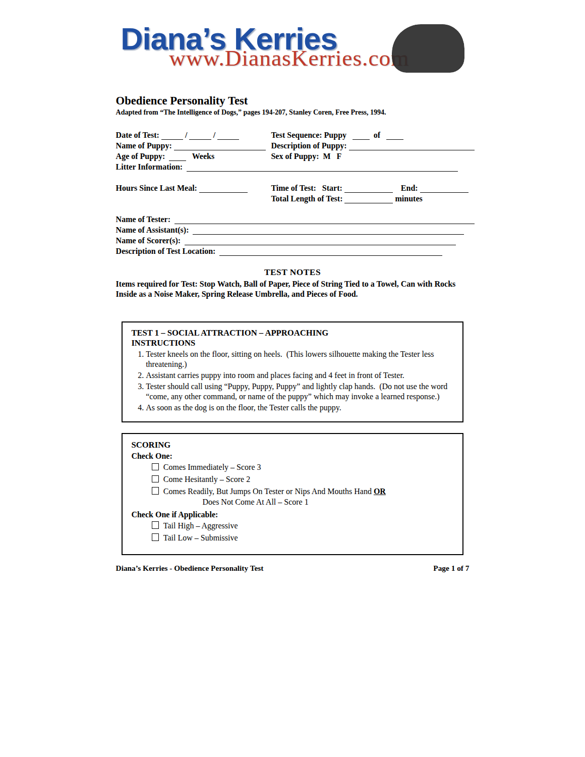Diana’s Kerries
www.DianasKerries.com
Obedience Personality Test
Adapted from “The Intelligence of Dogs,” pages 194-207, Stanley Coren, Free Press, 1994.
| Date of Test: / / | Test Sequence: Puppy of |
| Name of Puppy: | Description of Puppy: |
| Age of Puppy: Weeks | Sex of Puppy: M F |
| Litter Information: |
| Hours Since Last Meal: | Time of Test: Start: End: |
| | Total Length of Test: minutes |
| Name of Tester: |
| Name of Assistant(s): |
| Name of Scorer(s): |
| Description of Test Location: |
TEST NOTES
Items required for Test: Stop Watch, Ball of Paper, Piece of String Tied to a Towel, Can with Rocks Inside as a Noise Maker, Spring Release Umbrella, and Pieces of Food.
TEST 1 – SOCIAL ATTRACTION – APPROACHING
INSTRUCTIONS
Tester kneels on the floor, sitting on heels. (This lowers silhouette making the Tester less threatening.)
Assistant carries puppy into room and places facing and 4 feet in front of Tester.
Tester should call using “Puppy, Puppy, Puppy” and lightly clap hands. (Do not use the word “come, any other command, or name of the puppy” which may invoke a learned response.)
As soon as the dog is on the floor, the Tester calls the puppy.
SCORING
Check One:
Comes Immediately – Score 3
Come Hesitantly – Score 2
Comes Readily, But Jumps On Tester or Nips And Mouths Hand OR Does Not Come At All – Score 1
Check One if Applicable:
Tail High – Aggressive
Tail Low – Submissive
Diana’s Kerries - Obedience Personality Test Page 1 of 7